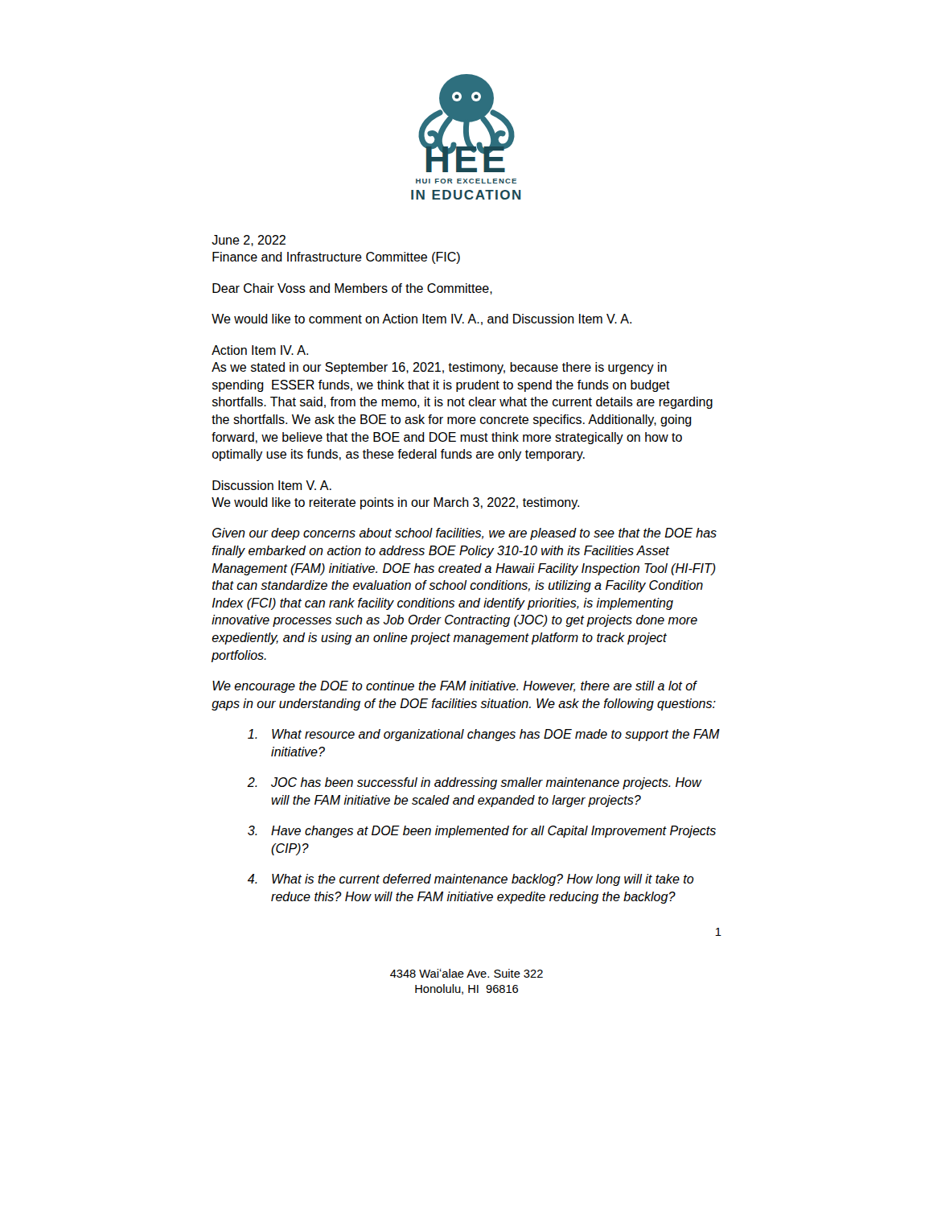HEE HUI FOR EXCELLENCE IN EDUCATION
June 2, 2022
Finance and Infrastructure Committee (FIC)
Dear Chair Voss and Members of the Committee,
We would like to comment on Action Item IV. A., and Discussion Item V. A.
Action Item IV. A.
As we stated in our September 16, 2021, testimony, because there is urgency in spending ESSER funds, we think that it is prudent to spend the funds on budget shortfalls. That said, from the memo, it is not clear what the current details are regarding the shortfalls. We ask the BOE to ask for more concrete specifics. Additionally, going forward, we believe that the BOE and DOE must think more strategically on how to optimally use its funds, as these federal funds are only temporary.
Discussion Item V. A.
We would like to reiterate points in our March 3, 2022, testimony.
Given our deep concerns about school facilities, we are pleased to see that the DOE has finally embarked on action to address BOE Policy 310-10 with its Facilities Asset Management (FAM) initiative. DOE has created a Hawaii Facility Inspection Tool (HI-FIT) that can standardize the evaluation of school conditions, is utilizing a Facility Condition Index (FCI) that can rank facility conditions and identify priorities, is implementing innovative processes such as Job Order Contracting (JOC) to get projects done more expediently, and is using an online project management platform to track project portfolios.
We encourage the DOE to continue the FAM initiative. However, there are still a lot of gaps in our understanding of the DOE facilities situation. We ask the following questions:
What resource and organizational changes has DOE made to support the FAM initiative?
JOC has been successful in addressing smaller maintenance projects. How will the FAM initiative be scaled and expanded to larger projects?
Have changes at DOE been implemented for all Capital Improvement Projects (CIP)?
What is the current deferred maintenance backlog? How long will it take to reduce this? How will the FAM initiative expedite reducing the backlog?
1
4348 Waiʻalae Ave. Suite 322
Honolulu, HI 96816